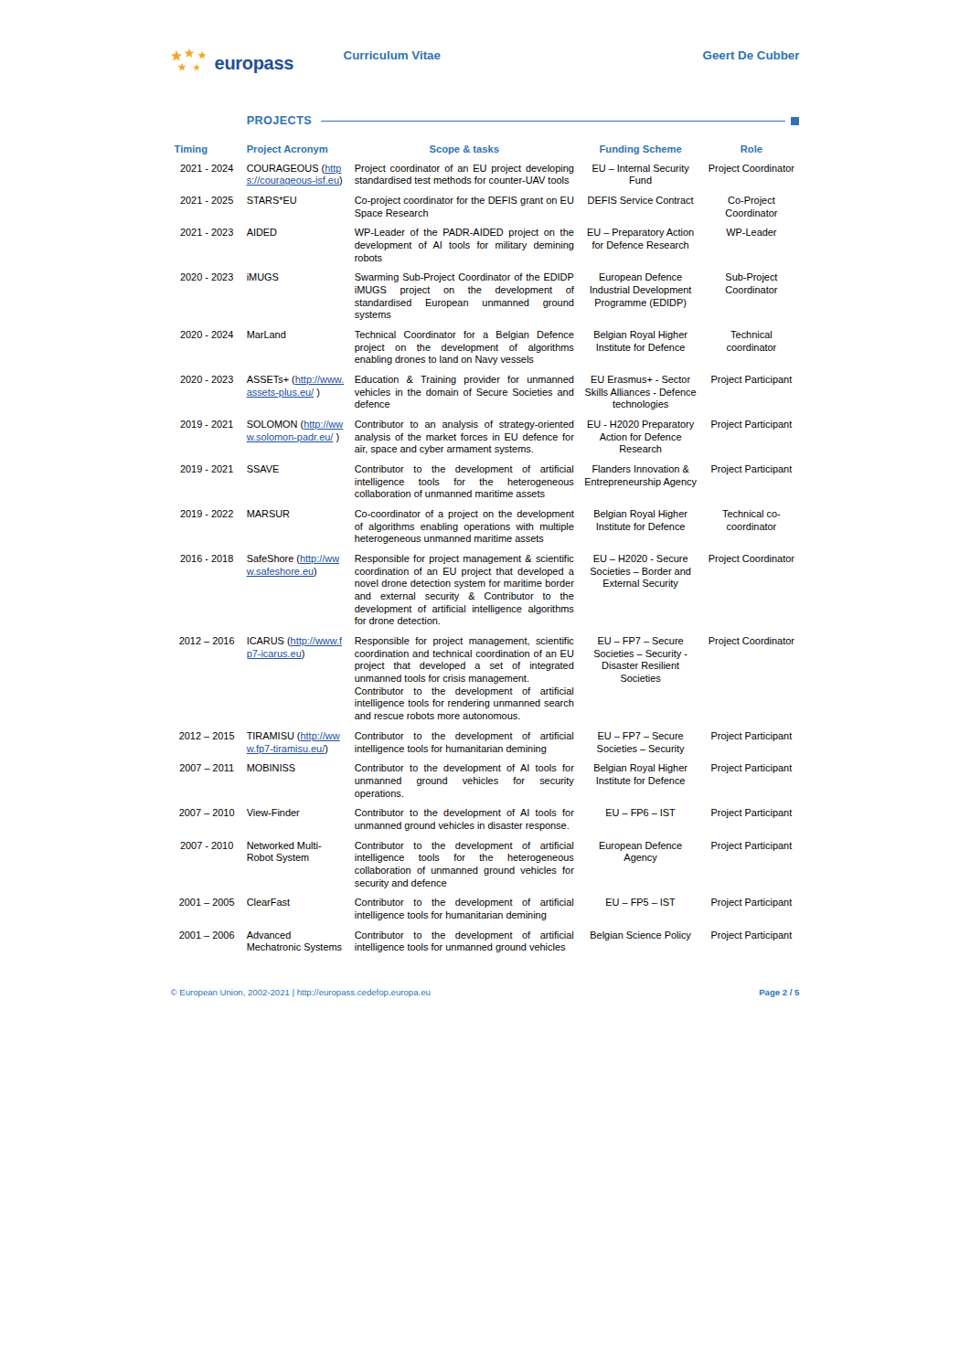euro pass
Curriculum Vitae
Geert De Cubber
PROJECTS
| Timing | Project Acronym | Scope & tasks | Funding Scheme | Role |
| --- | --- | --- | --- | --- |
| 2021 - 2024 | COURAGEOUS ( https://courageous-isf.eu ) | Project coordinator of an EU project developing standardised test methods for counter-UAV tools | EU – Internal Security Fund | Project Coordinator |
| 2021 - 2025 | STARS*EU | Co-project coordinator for the DEFIS grant on EU Space Research | DEFIS Service Contract | Co-Project Coordinator |
| 2021 - 2023 | AIDED | WP-Leader of the PADR-AIDED project on the development of AI tools for military demining robots | EU – Preparatory Action for Defence Research | WP-Leader |
| 2020 - 2023 | iMUGS | Swarming Sub-Project Coordinator of the EDIDP iMUGS project on the development of standardised European unmanned ground systems | European Defence Industrial Development Programme (EDIDP) | Sub-Project Coordinator |
| 2020 - 2024 | MarLand | Technical Coordinator for a Belgian Defence project on the development of algorithms enabling drones to land on Navy vessels | Belgian Royal Higher Institute for Defence | Technical coordinator |
| 2020 - 2023 | ASSETs+ ( http://www.assets-plus.eu/ ) | Education & Training provider for unmanned vehicles in the domain of Secure Societies and defence | EU Erasmus+ - Sector Skills Alliances - Defence technologies | Project Participant |
| 2019 - 2021 | SOLOMON ( http://www.solomon-padr.eu/ ) | Contributor to an analysis of strategy-oriented analysis of the market forces in EU defence for air, space and cyber armament systems. | EU - H2020 Preparatory Action for Defence Research | Project Participant |
| 2019 - 2021 | SSAVE | Contributor to the development of artificial intelligence tools for the heterogeneous collaboration of unmanned maritime assets | Flanders Innovation & Entrepreneurship Agency | Project Participant |
| 2019 - 2022 | MARSUR | Co-coordinator of a project on the development of algorithms enabling operations with multiple heterogeneous unmanned maritime assets | Belgian Royal Higher Institute for Defence | Technical co-coordinator |
| 2016 - 2018 | SafeShore ( http://www.safeshore.eu ) | Responsible for project management & scientific coordination of an EU project that developed a novel drone detection system for maritime border and external security & Contributor to the development of artificial intelligence algorithms for drone detection. | EU – H2020 - Secure Societies – Border and External Security | Project Coordinator |
| 2012 – 2016 | ICARUS ( http://www.fp7-icarus.eu ) | Responsible for project management, scientific coordination and technical coordination of an EU project that developed a set of integrated unmanned tools for crisis management. Contributor to the development of artificial intelligence tools for rendering unmanned search and rescue robots more autonomous. | EU – FP7 – Secure Societies – Security - Disaster Resilient Societies | Project Coordinator |
| 2012 – 2015 | TIRAMISU ( http://www.fp7-tiramisu.eu/ ) | Contributor to the development of artificial intelligence tools for humanitarian demining | EU – FP7 – Secure Societies – Security | Project Participant |
| 2007 – 2011 | MOBINISS | Contributor to the development of AI tools for unmanned ground vehicles for security operations. | Belgian Royal Higher Institute for Defence | Project Participant |
| 2007 – 2010 | View-Finder | Contributor to the development of AI tools for unmanned ground vehicles in disaster response. | EU – FP6 – IST | Project Participant |
| 2007 - 2010 | Networked Multi-Robot System | Contributor to the development of artificial intelligence tools for the heterogeneous collaboration of unmanned ground vehicles for security and defence | European Defence Agency | Project Participant |
| 2001 – 2005 | ClearFast | Contributor to the development of artificial intelligence tools for humanitarian demining | EU – FP5 – IST | Project Participant |
| 2001 – 2006 | Advanced Mechatronic Systems | Contributor to the development of artificial intelligence tools for unmanned ground vehicles | Belgian Science Policy | Project Participant |
© European Union, 2002-2021 | http://europass.cedefop.europa.eu
Page 2 / 5